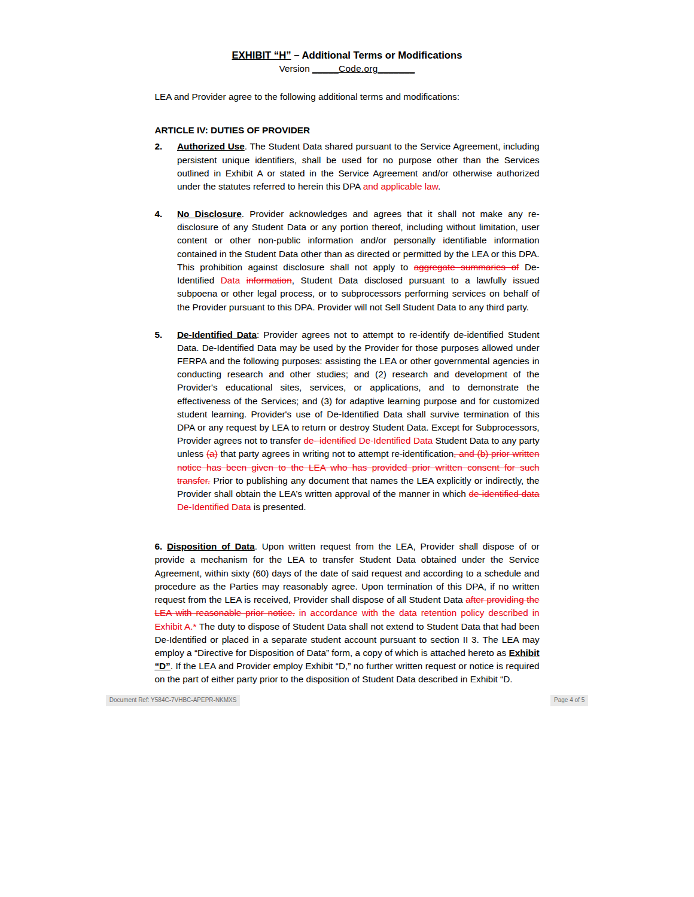EXHIBIT “H” – Additional Terms or Modifications
Version _____Code.org_______
LEA and Provider agree to the following additional terms and modifications:
ARTICLE IV: DUTIES OF PROVIDER
2. Authorized Use. The Student Data shared pursuant to the Service Agreement, including persistent unique identifiers, shall be used for no purpose other than the Services outlined in Exhibit A or stated in the Service Agreement and/or otherwise authorized under the statutes referred to herein this DPA and applicable law.
4. No Disclosure. Provider acknowledges and agrees that it shall not make any re-disclosure of any Student Data or any portion thereof, including without limitation, user content or other non-public information and/or personally identifiable information contained in the Student Data other than as directed or permitted by the LEA or this DPA. This prohibition against disclosure shall not apply to aggregate summaries of De-Identified Data information, Student Data disclosed pursuant to a lawfully issued subpoena or other legal process, or to subprocessors performing services on behalf of the Provider pursuant to this DPA. Provider will not Sell Student Data to any third party.
5. De-Identified Data: Provider agrees not to attempt to re-identify de-identified Student Data. De-Identified Data may be used by the Provider for those purposes allowed under FERPA and the following purposes: assisting the LEA or other governmental agencies in conducting research and other studies; and (2) research and development of the Provider's educational sites, services, or applications, and to demonstrate the effectiveness of the Services; and (3) for adaptive learning purpose and for customized student learning. Provider's use of De-Identified Data shall survive termination of this DPA or any request by LEA to return or destroy Student Data. Except for Subprocessors, Provider agrees not to transfer de- identified De-Identified Data Student Data to any party unless (a) that party agrees in writing not to attempt re-identification, and (b) prior written notice has been given to the LEA who has provided prior written consent for such transfer. Prior to publishing any document that names the LEA explicitly or indirectly, the Provider shall obtain the LEA’s written approval of the manner in which de-identified data De-Identified Data is presented.
6. Disposition of Data. Upon written request from the LEA, Provider shall dispose of or provide a mechanism for the LEA to transfer Student Data obtained under the Service Agreement, within sixty (60) days of the date of said request and according to a schedule and procedure as the Parties may reasonably agree. Upon termination of this DPA, if no written request from the LEA is received, Provider shall dispose of all Student Data after providing the LEA with reasonable prior notice. in accordance with the data retention policy described in Exhibit A.* The duty to dispose of Student Data shall not extend to Student Data that had been De-Identified or placed in a separate student account pursuant to section II 3. The LEA may employ a “Directive for Disposition of Data” form, a copy of which is attached hereto as Exhibit “D”. If the LEA and Provider employ Exhibit “D,” no further written request or notice is required on the part of either party prior to the disposition of Student Data described in Exhibit “D.
Document Ref: Y584C-7VHBC-APEPR-NKMXS Page 4 of 5